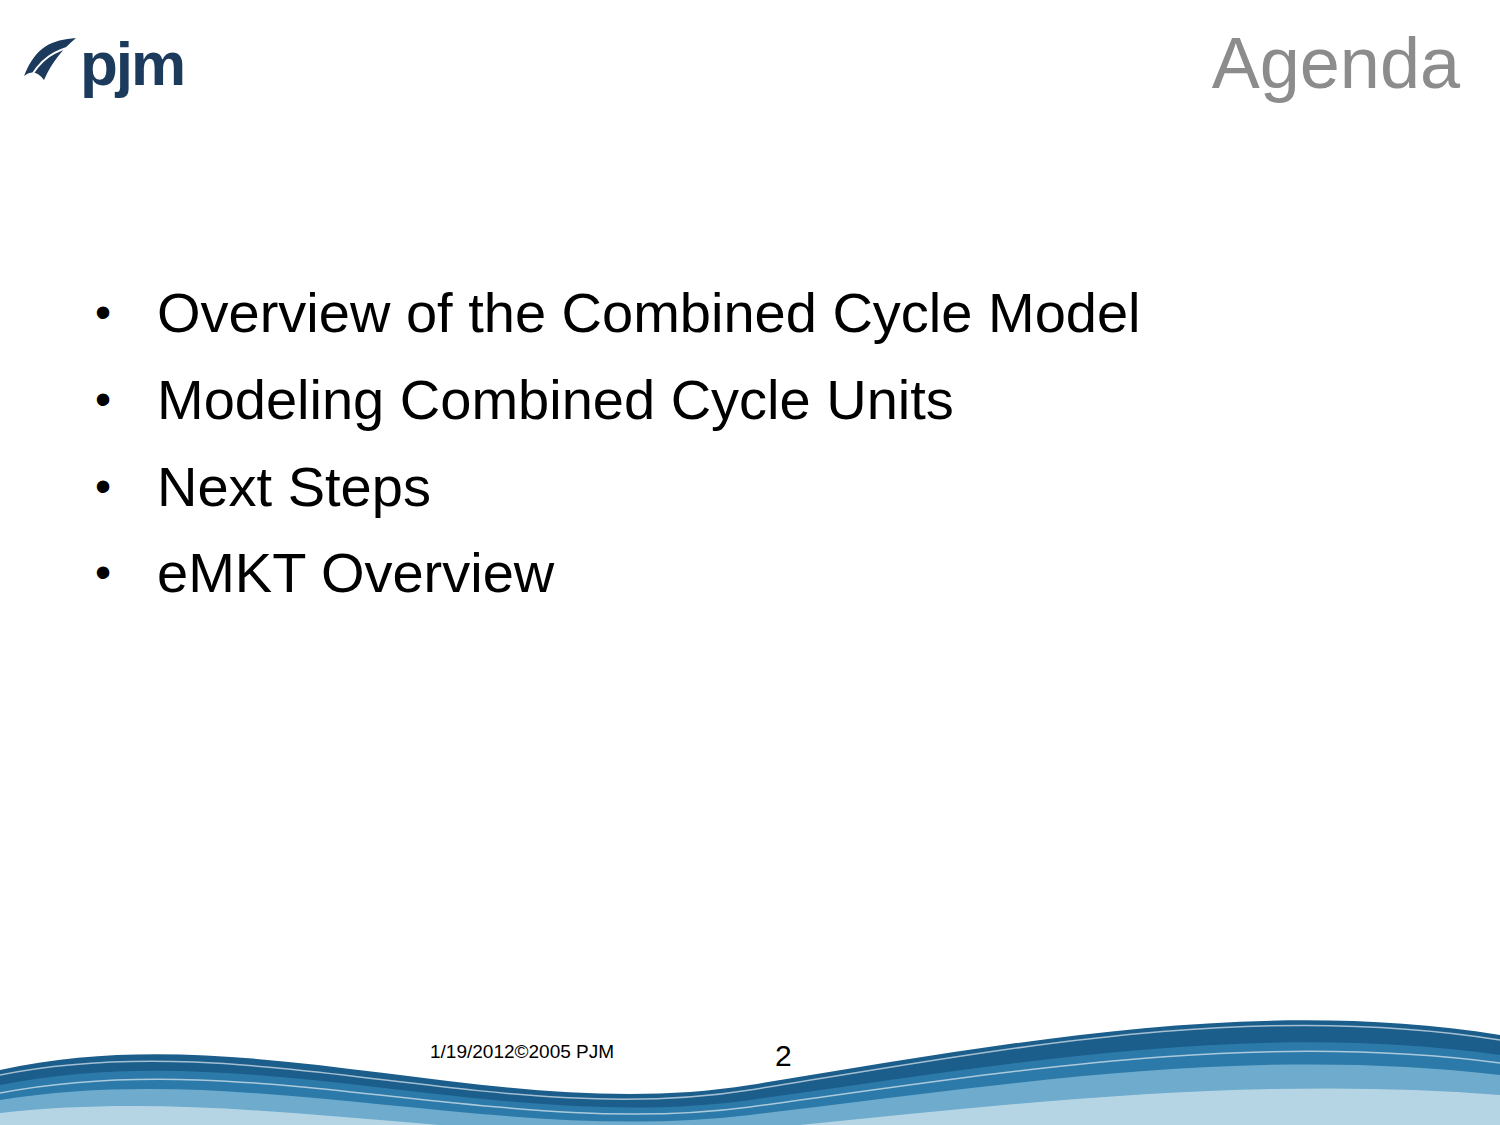pjm
Agenda
Overview of the Combined Cycle Model
Modeling Combined Cycle Units
Next Steps
eMKT Overview
1/19/2012©2005 PJM
2